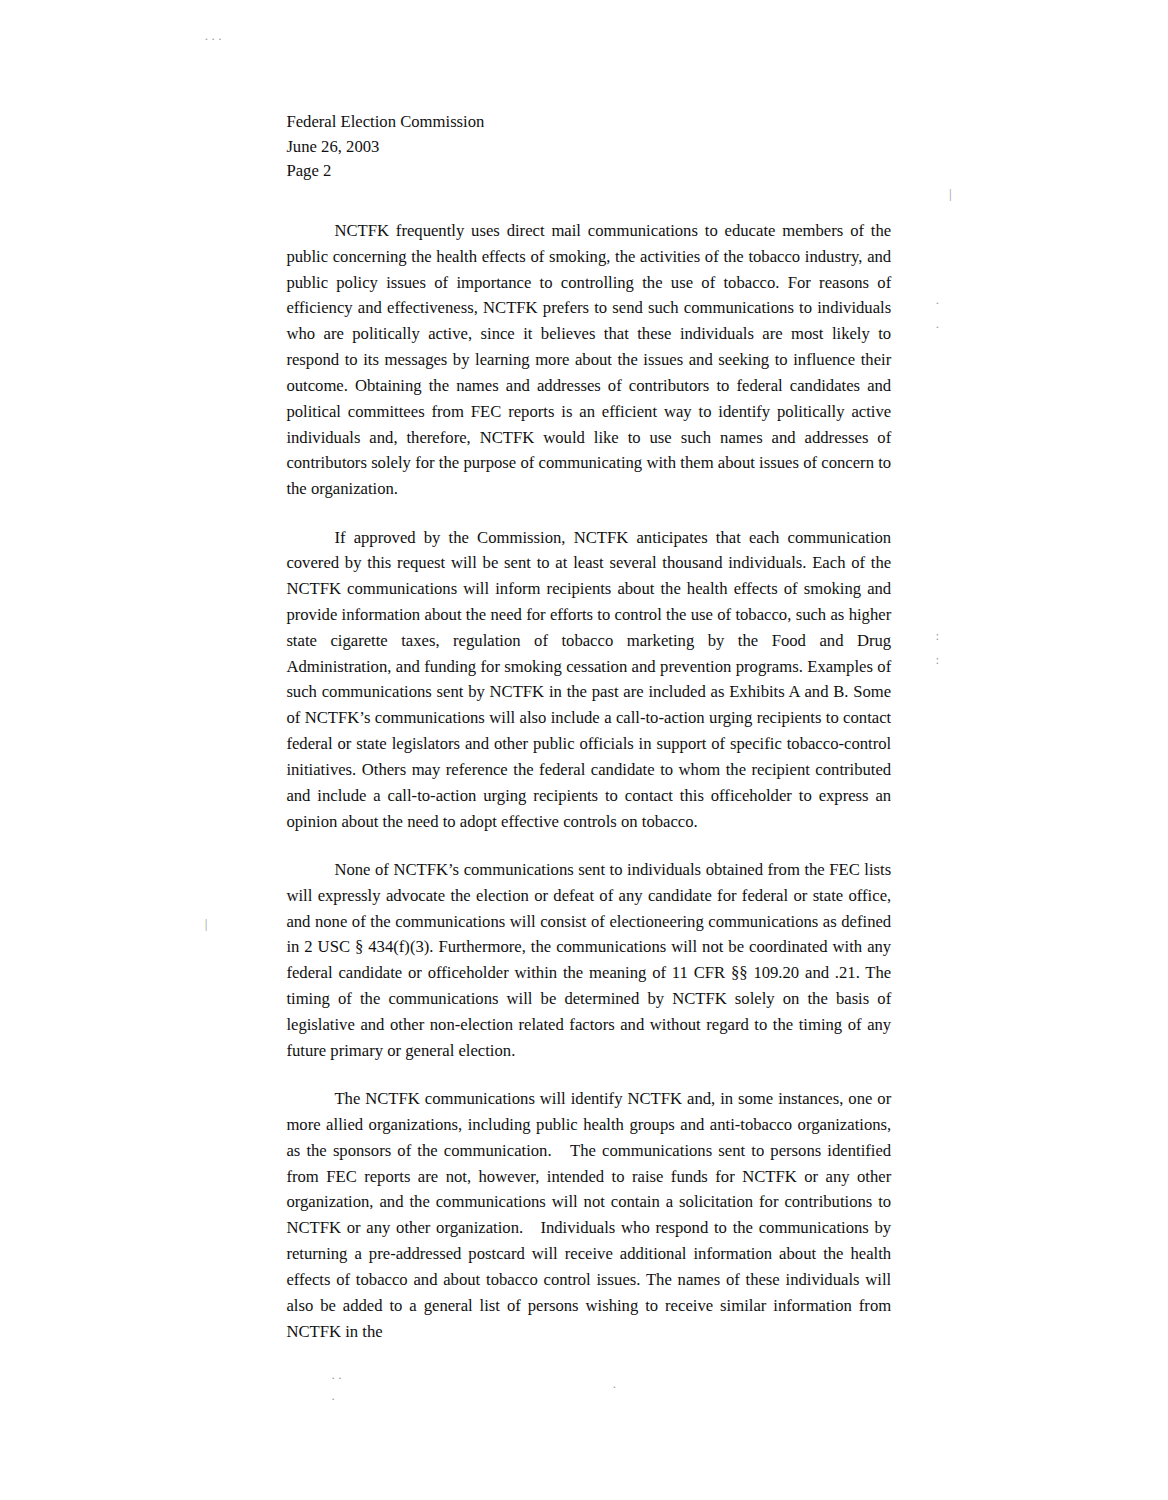. . . | . . : : | . . . .
Federal Election Commission
June 26, 2003
Page 2
NCTFK frequently uses direct mail communications to educate members of the public concerning the health effects of smoking, the activities of the tobacco industry, and public policy issues of importance to controlling the use of tobacco. For reasons of efficiency and effectiveness, NCTFK prefers to send such communications to individuals who are politically active, since it believes that these individuals are most likely to respond to its messages by learning more about the issues and seeking to influence their outcome. Obtaining the names and addresses of contributors to federal candidates and political committees from FEC reports is an efficient way to identify politically active individuals and, therefore, NCTFK would like to use such names and addresses of contributors solely for the purpose of communicating with them about issues of concern to the organization.
If approved by the Commission, NCTFK anticipates that each communication covered by this request will be sent to at least several thousand individuals. Each of the NCTFK communications will inform recipients about the health effects of smoking and provide information about the need for efforts to control the use of tobacco, such as higher state cigarette taxes, regulation of tobacco marketing by the Food and Drug Administration, and funding for smoking cessation and prevention programs. Examples of such communications sent by NCTFK in the past are included as Exhibits A and B. Some of NCTFK’s communications will also include a call-to-action urging recipients to contact federal or state legislators and other public officials in support of specific tobacco-control initiatives. Others may reference the federal candidate to whom the recipient contributed and include a call-to-action urging recipients to contact this officeholder to express an opinion about the need to adopt effective controls on tobacco.
None of NCTFK’s communications sent to individuals obtained from the FEC lists will expressly advocate the election or defeat of any candidate for federal or state office, and none of the communications will consist of electioneering communications as defined in 2 USC § 434(f)(3). Furthermore, the communications will not be coordinated with any federal candidate or officeholder within the meaning of 11 CFR §§ 109.20 and .21. The timing of the communications will be determined by NCTFK solely on the basis of legislative and other non-election related factors and without regard to the timing of any future primary or general election.
The NCTFK communications will identify NCTFK and, in some instances, one or more allied organizations, including public health groups and anti-tobacco organizations, as the sponsors of the communication. The communications sent to persons identified from FEC reports are not, however, intended to raise funds for NCTFK or any other organization, and the communications will not contain a solicitation for contributions to NCTFK or any other organization. Individuals who respond to the communications by returning a pre-addressed postcard will receive additional information about the health effects of tobacco and about tobacco control issues. The names of these individuals will also be added to a general list of persons wishing to receive similar information from NCTFK in the